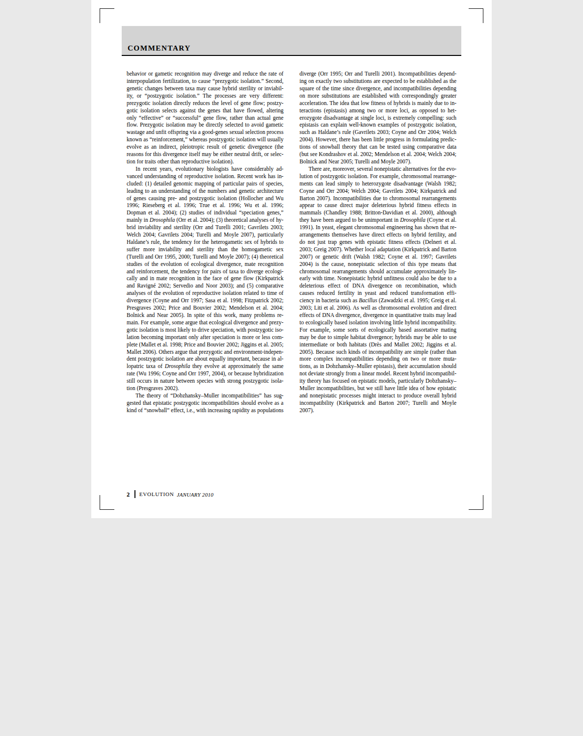COMMENTARY
behavior or gametic recognition may diverge and reduce the rate of interpopulation fertilization, to cause “prezygotic isolation.” Second, genetic changes between taxa may cause hybrid sterility or inviability, or “postzygotic isolation.” The processes are very different: prezygotic isolation directly reduces the level of gene flow; postzygotic isolation selects against the genes that have flowed, altering only “effective” or “successful” gene flow, rather than actual gene flow. Prezygotic isolation may be directly selected to avoid gametic wastage and unfit offspring via a good-genes sexual selection process known as “reinforcement,” whereas postzygotic isolation will usually evolve as an indirect, pleiotropic result of genetic divergence (the reasons for this divergence itself may be either neutral drift, or selection for traits other than reproductive isolation).
In recent years, evolutionary biologists have considerably advanced understanding of reproductive isolation. Recent work has included: (1) detailed genomic mapping of particular pairs of species, leading to an understanding of the numbers and genetic architecture of genes causing pre- and postzygotic isolation (Hollocher and Wu 1996; Rieseberg et al. 1996; True et al. 1996; Wu et al. 1996; Dopman et al. 2004); (2) studies of individual “speciation genes,” mainly in Drosophila (Orr et al. 2004); (3) theoretical analyses of hybrid inviability and sterility (Orr and Turelli 2001; Gavrilets 2003; Welch 2004; Gavrilets 2004; Turelli and Moyle 2007), particularly Haldane’s rule, the tendency for the heterogametic sex of hybrids to suffer more inviability and sterility than the homogametic sex (Turelli and Orr 1995, 2000; Turelli and Moyle 2007); (4) theoretical studies of the evolution of ecological divergence, mate recognition and reinforcement, the tendency for pairs of taxa to diverge ecologically and in mate recognition in the face of gene flow (Kirkpatrick and Ravigné 2002; Servedio and Noor 2003); and (5) comparative analyses of the evolution of reproductive isolation related to time of divergence (Coyne and Orr 1997; Sasa et al. 1998; Fitzpatrick 2002; Presgraves 2002; Price and Bouvier 2002; Mendelson et al. 2004; Bolnick and Near 2005). In spite of this work, many problems remain. For example, some argue that ecological divergence and prezygotic isolation is most likely to drive speciation, with postzygotic isolation becoming important only after speciation is more or less complete (Mallet et al. 1998; Price and Bouvier 2002; Jiggins et al. 2005; Mallet 2006). Others argue that prezygotic and environment-independent postzygotic isolation are about equally important, because in allopatric taxa of Drosophila they evolve at approximately the same rate (Wu 1996; Coyne and Orr 1997, 2004), or because hybridization still occurs in nature between species with strong postzygotic isolation (Presgraves 2002).
The theory of “Dobzhansky–Muller incompatibilities” has suggested that epistatic postzygotic incompatibilities should evolve as a kind of “snowball” effect, i.e., with increasing rapidity as populations diverge (Orr 1995; Orr and Turelli 2001). Incompatibilities depending on exactly two substitutions are expected to be established as the square of the time since divergence, and incompatibilities depending on more substitutions are established with correspondingly greater acceleration. The idea that low fitness of hybrids is mainly due to interactions (epistasis) among two or more loci, as opposed to heterozygote disadvantage at single loci, is extremely compelling: such epistasis can explain well-known examples of postzygotic isolation, such as Haldane’s rule (Gavrilets 2003; Coyne and Orr 2004; Welch 2004). However, there has been little progress in formulating predictions of snowball theory that can be tested using comparative data (but see Kondrashov et al. 2002; Mendelson et al. 2004; Welch 2004; Bolnick and Near 2005; Turelli and Moyle 2007).
There are, moreover, several nonepistatic alternatives for the evolution of postzygotic isolation. For example, chromosomal rearrangements can lead simply to heterozygote disadvantage (Walsh 1982; Coyne and Orr 2004; Welch 2004; Gavrilets 2004; Kirkpatrick and Barton 2007). Incompatibilities due to chromosomal rearrangements appear to cause direct major deleterious hybrid fitness effects in mammals (Chandley 1988; Britton-Davidian et al. 2000), although they have been argued to be unimportant in Drosophila (Coyne et al. 1991). In yeast, elegant chromosomal engineering has shown that rearrangements themselves have direct effects on hybrid fertility, and do not just trap genes with epistatic fitness effects (Delneri et al. 2003; Greig 2007). Whether local adaptation (Kirkpatrick and Barton 2007) or genetic drift (Walsh 1982; Coyne et al. 1997; Gavrilets 2004) is the cause, nonepistatic selection of this type means that chromosomal rearrangements should accumulate approximately linearly with time. Nonepistatic hybrid unfitness could also be due to a deleterious effect of DNA divergence on recombination, which causes reduced fertility in yeast and reduced transformation efficiency in bacteria such as Bacillus (Zawadzki et al. 1995; Greig et al. 2003; Liti et al. 2006). As well as chromosomal evolution and direct effects of DNA divergence, divergence in quantitative traits may lead to ecologically based isolation involving little hybrid incompatibility. For example, some sorts of ecologically based assortative mating may be due to simple habitat divergence; hybrids may be able to use intermediate or both habitats (Drès and Mallet 2002; Jiggins et al. 2005). Because such kinds of incompatibility are simple (rather than more complex incompatibilities depending on two or more mutations, as in Dobzhansky–Muller epistasis), their accumulation should not deviate strongly from a linear model. Recent hybrid incompatibility theory has focused on epistatic models, particularly Dobzhansky–Muller incompatibilities, but we still have little idea of how epistatic and nonepistatic processes might interact to produce overall hybrid incompatibility (Kirkpatrick and Barton 2007; Turelli and Moyle 2007).
2 EVOLUTION JANUARY 2010